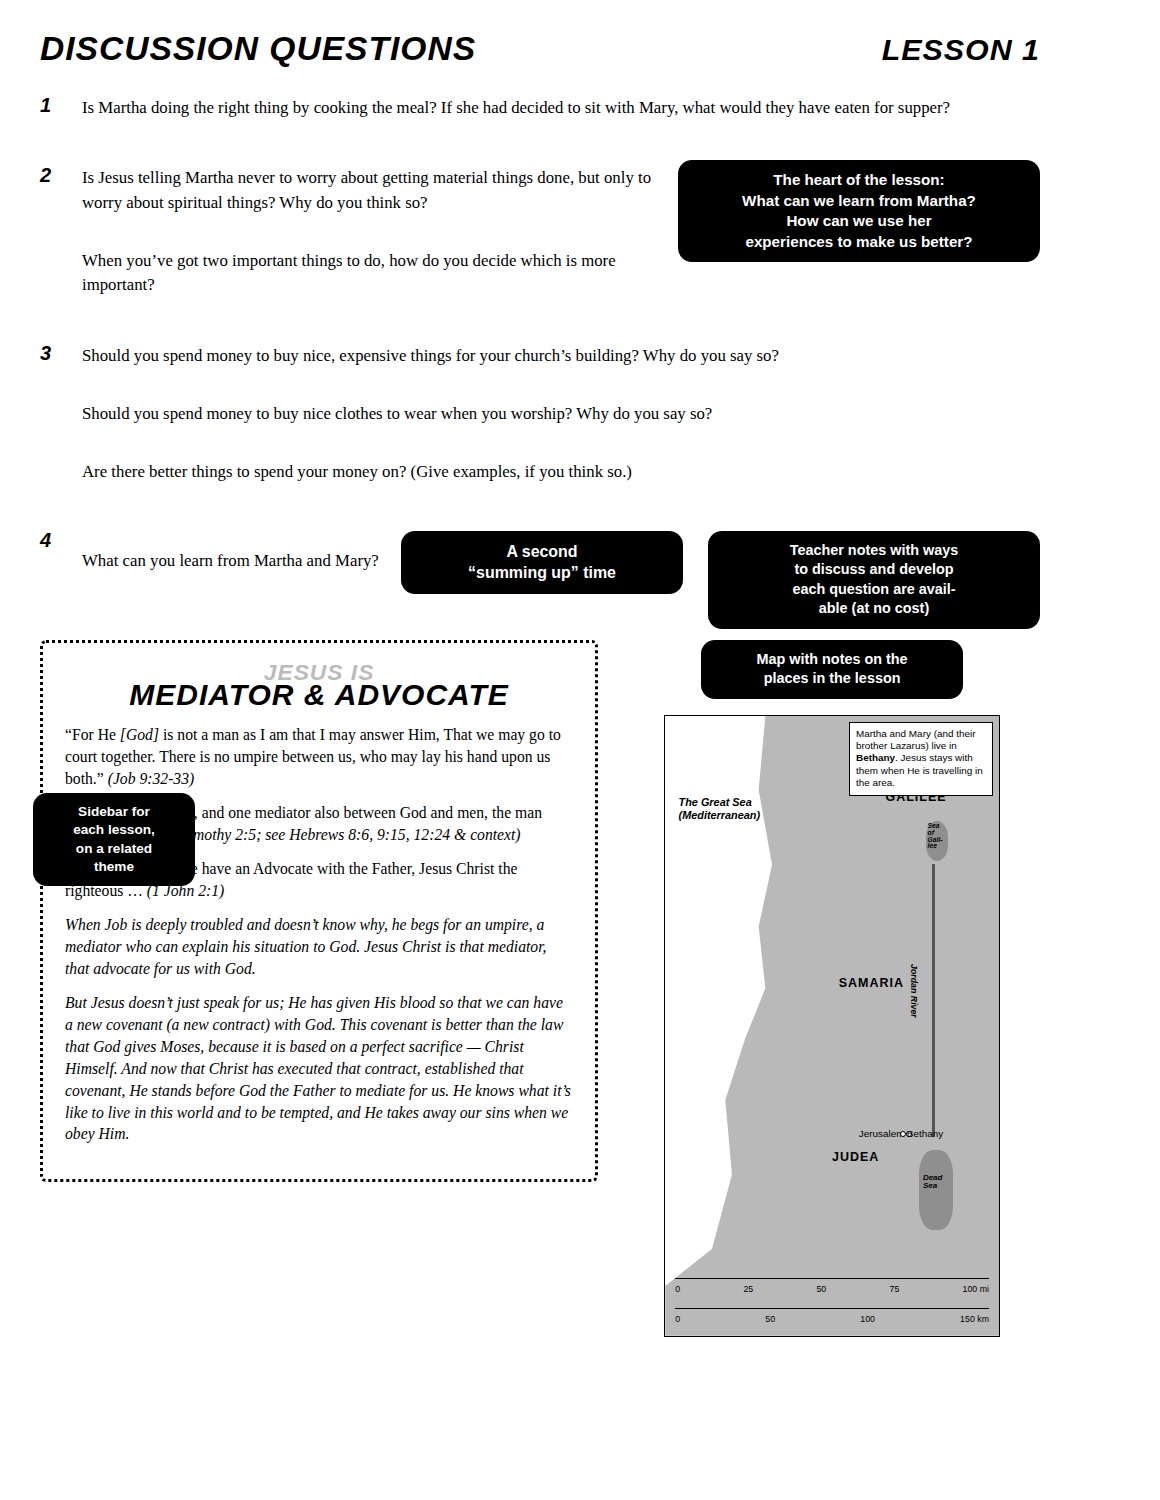Discussion Questions
Lesson 1
Is Martha doing the right thing by cooking the meal? If she had decided to sit with Mary, what would they have eaten for supper?
The heart of the lesson:
What can we learn from Martha?
How can we use her
experiences to make us better?
Is Jesus telling Martha never to worry about getting material things done, but only to worry about spiritual things? Why do you think so?
When you’ve got two important things to do, how do you decide which is more important?
Should you spend money to buy nice, expensive things for your church’s building? Why do you say so?
Should you spend money to buy nice clothes to wear when you worship? Why do you say so?
Are there better things to spend your money on? (Give examples, if you think so.)
Teacher notes with ways
to discuss and develop
each question are avail-
able (at no cost)
What can you learn from Martha and Mary? A second
“summing up” time
Sidebar for
each lesson,
on a related
theme
Jesus is Mediator & Advocate
“For He [God] is not a man as I am that I may answer Him, That we may go to court together. There is no umpire between us, who may lay his hand upon us both.” (Job 9:32-33)
For there is one God, and one mediator also between God and men, the man Christ Jesus … (1 Timothy 2:5; see Hebrews 8:6, 9:15, 12:24 & context)
… if anyone sins, we have an Advocate with the Father, Jesus Christ the righteous … (1 John 2:1)
When Job is deeply troubled and doesn’t know why, he begs for an umpire, a mediator who can explain his situation to God. Jesus Christ is that mediator, that advocate for us with God.
But Jesus doesn’t just speak for us; He has given His blood so that we can have a new covenant (a new contract) with God. This covenant is better than the law that God gives Moses, because it is based on a perfect sacrifice — Christ Himself. And now that Christ has executed that contract, established that covenant, He stands before God the Father to mediate for us. He knows what it’s like to live in this world and to be tempted, and He takes away our sins when we obey Him.
Map with notes on the
places in the lesson
Martha and Mary (and their brother Lazarus) live in Bethany. Jesus stays with them when He is travelling in the area.
The Great Sea
(Mediterranean)
GALILEE
SAMARIA
JUDEA
Sea
of
Gali-
lee
Jordan River
Dead
Sea
Jerusalem
Bethany
0255075100 mi
050100150 km